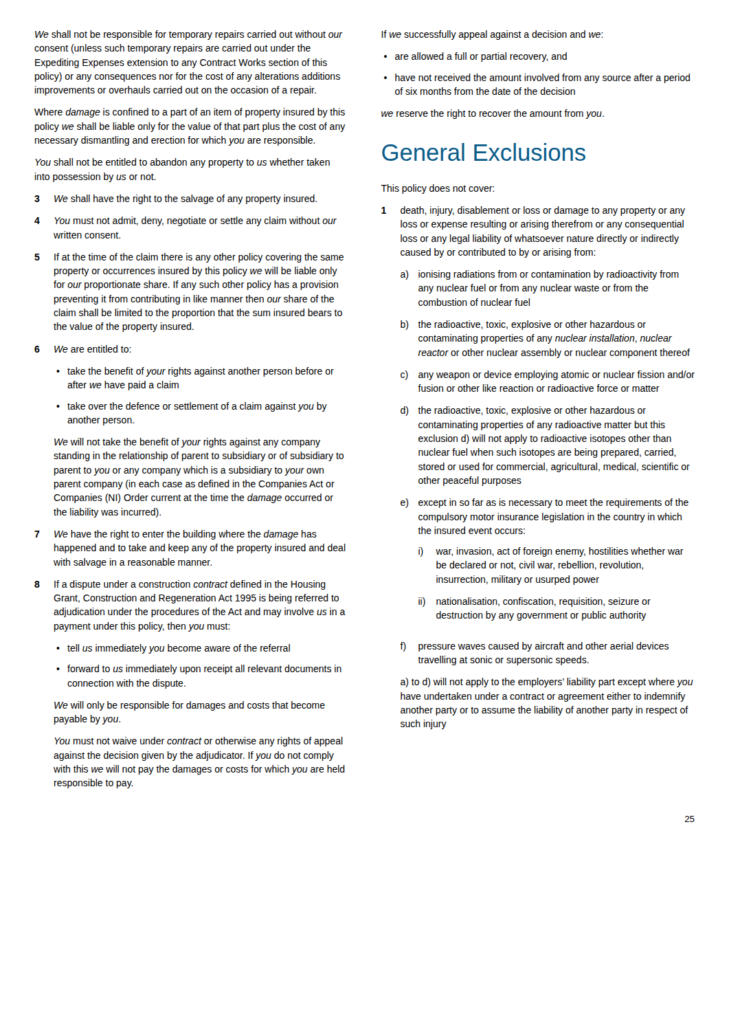We shall not be responsible for temporary repairs carried out without our consent (unless such temporary repairs are carried out under the Expediting Expenses extension to any Contract Works section of this policy) or any consequences nor for the cost of any alterations additions improvements or overhauls carried out on the occasion of a repair.
Where damage is confined to a part of an item of property insured by this policy we shall be liable only for the value of that part plus the cost of any necessary dismantling and erection for which you are responsible.
You shall not be entitled to abandon any property to us whether taken into possession by us or not.
3
We shall have the right to the salvage of any property insured.
4
You must not admit, deny, negotiate or settle any claim without our written consent.
5
If at the time of the claim there is any other policy covering the same property or occurrences insured by this policy we will be liable only for our proportionate share. If any such other policy has a provision preventing it from contributing in like manner then our share of the claim shall be limited to the proportion that the sum insured bears to the value of the property insured.
6
We are entitled to:
take the benefit of your rights against another person before or after we have paid a claim
take over the defence or settlement of a claim against you by another person.
We will not take the benefit of your rights against any company standing in the relationship of parent to subsidiary or of subsidiary to parent to you or any company which is a subsidiary to your own parent company (in each case as defined in the Companies Act or Companies (NI) Order current at the time the damage occurred or the liability was incurred).
7
We have the right to enter the building where the damage has happened and to take and keep any of the property insured and deal with salvage in a reasonable manner.
8
If a dispute under a construction contract defined in the Housing Grant, Construction and Regeneration Act 1995 is being referred to adjudication under the procedures of the Act and may involve us in a payment under this policy, then you must:
tell us immediately you become aware of the referral
forward to us immediately upon receipt all relevant documents in connection with the dispute.
We will only be responsible for damages and costs that become payable by you.
You must not waive under contract or otherwise any rights of appeal against the decision given by the adjudicator. If you do not comply with this we will not pay the damages or costs for which you are held responsible to pay.
If we successfully appeal against a decision and we:
are allowed a full or partial recovery, and
have not received the amount involved from any source after a period of six months from the date of the decision
we reserve the right to recover the amount from you.
General Exclusions
This policy does not cover:
1
death, injury, disablement or loss or damage to any property or any loss or expense resulting or arising therefrom or any consequential loss or any legal liability of whatsoever nature directly or indirectly caused by or contributed to by or arising from:
a)
ionising radiations from or contamination by radioactivity from any nuclear fuel or from any nuclear waste or from the combustion of nuclear fuel
b)
the radioactive, toxic, explosive or other hazardous or contaminating properties of any nuclear installation, nuclear reactor or other nuclear assembly or nuclear component thereof
c)
any weapon or device employing atomic or nuclear fission and/or fusion or other like reaction or radioactive force or matter
d)
the radioactive, toxic, explosive or other hazardous or contaminating properties of any radioactive matter but this exclusion d) will not apply to radioactive isotopes other than nuclear fuel when such isotopes are being prepared, carried, stored or used for commercial, agricultural, medical, scientific or other peaceful purposes
e)
except in so far as is necessary to meet the requirements of the compulsory motor insurance legislation in the country in which the insured event occurs:
i)
war, invasion, act of foreign enemy, hostilities whether war be declared or not, civil war, rebellion, revolution, insurrection, military or usurped power
ii)
nationalisation, confiscation, requisition, seizure or destruction by any government or public authority
f)
pressure waves caused by aircraft and other aerial devices travelling at sonic or supersonic speeds.
a) to d) will not apply to the employers’ liability part except where you have undertaken under a contract or agreement either to indemnify another party or to assume the liability of another party in respect of such injury
25